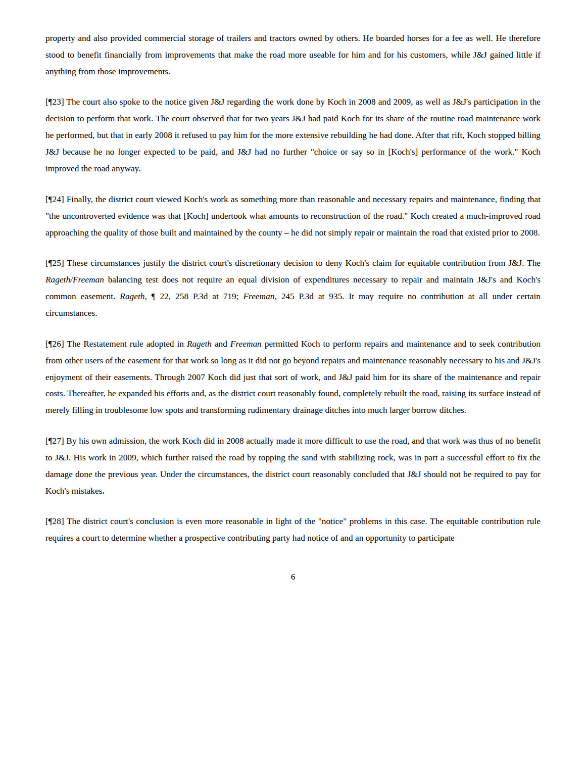property and also provided commercial storage of trailers and tractors owned by others. He boarded horses for a fee as well. He therefore stood to benefit financially from improvements that make the road more useable for him and for his customers, while J&J gained little if anything from those improvements.
[¶23] The court also spoke to the notice given J&J regarding the work done by Koch in 2008 and 2009, as well as J&J's participation in the decision to perform that work. The court observed that for two years J&J had paid Koch for its share of the routine road maintenance work he performed, but that in early 2008 it refused to pay him for the more extensive rebuilding he had done. After that rift, Koch stopped billing J&J because he no longer expected to be paid, and J&J had no further "choice or say so in [Koch's] performance of the work." Koch improved the road anyway.
[¶24] Finally, the district court viewed Koch's work as something more than reasonable and necessary repairs and maintenance, finding that "the uncontroverted evidence was that [Koch] undertook what amounts to reconstruction of the road." Koch created a much-improved road approaching the quality of those built and maintained by the county – he did not simply repair or maintain the road that existed prior to 2008.
[¶25] These circumstances justify the district court's discretionary decision to deny Koch's claim for equitable contribution from J&J. The Rageth/Freeman balancing test does not require an equal division of expenditures necessary to repair and maintain J&J's and Koch's common easement. Rageth, ¶ 22, 258 P.3d at 719; Freeman, 245 P.3d at 935. It may require no contribution at all under certain circumstances.
[¶26] The Restatement rule adopted in Rageth and Freeman permitted Koch to perform repairs and maintenance and to seek contribution from other users of the easement for that work so long as it did not go beyond repairs and maintenance reasonably necessary to his and J&J's enjoyment of their easements. Through 2007 Koch did just that sort of work, and J&J paid him for its share of the maintenance and repair costs. Thereafter, he expanded his efforts and, as the district court reasonably found, completely rebuilt the road, raising its surface instead of merely filling in troublesome low spots and transforming rudimentary drainage ditches into much larger borrow ditches.
[¶27] By his own admission, the work Koch did in 2008 actually made it more difficult to use the road, and that work was thus of no benefit to J&J. His work in 2009, which further raised the road by topping the sand with stabilizing rock, was in part a successful effort to fix the damage done the previous year. Under the circumstances, the district court reasonably concluded that J&J should not be required to pay for Koch's mistakes.
[¶28] The district court's conclusion is even more reasonable in light of the "notice" problems in this case. The equitable contribution rule requires a court to determine whether a prospective contributing party had notice of and an opportunity to participate
6